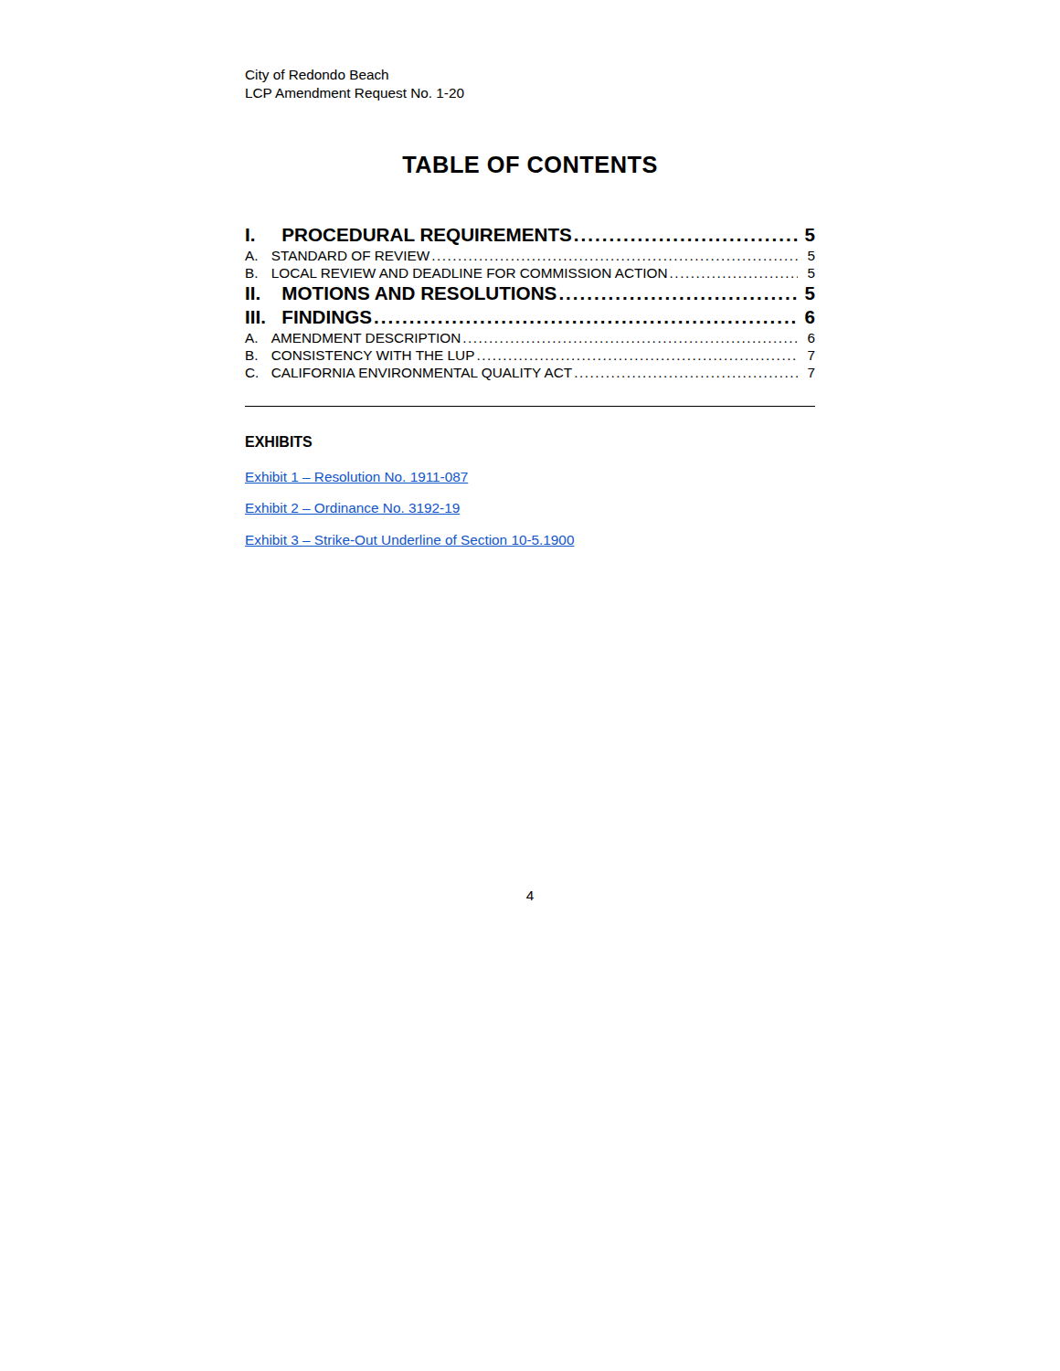City of Redondo Beach
LCP Amendment Request No. 1-20
TABLE OF CONTENTS
I. PROCEDURAL REQUIREMENTS ....................................................... 5
A. STANDARD OF REVIEW ........................................................................................ 5
B. LOCAL REVIEW AND DEADLINE FOR COMMISSION ACTION ........................... 5
II. MOTIONS AND RESOLUTIONS ........................................................... 5
III. FINDINGS ............................................................................................. 6
A. AMENDMENT DESCRIPTION .............................................................................. 6
B. CONSISTENCY WITH THE LUP ............................................................................ 7
C. CALIFORNIA ENVIRONMENTAL QUALITY ACT .................................................. 7
EXHIBITS
Exhibit 1 – Resolution No. 1911-087
Exhibit 2 – Ordinance No. 3192-19
Exhibit 3 – Strike-Out Underline of Section 10-5.1900
4